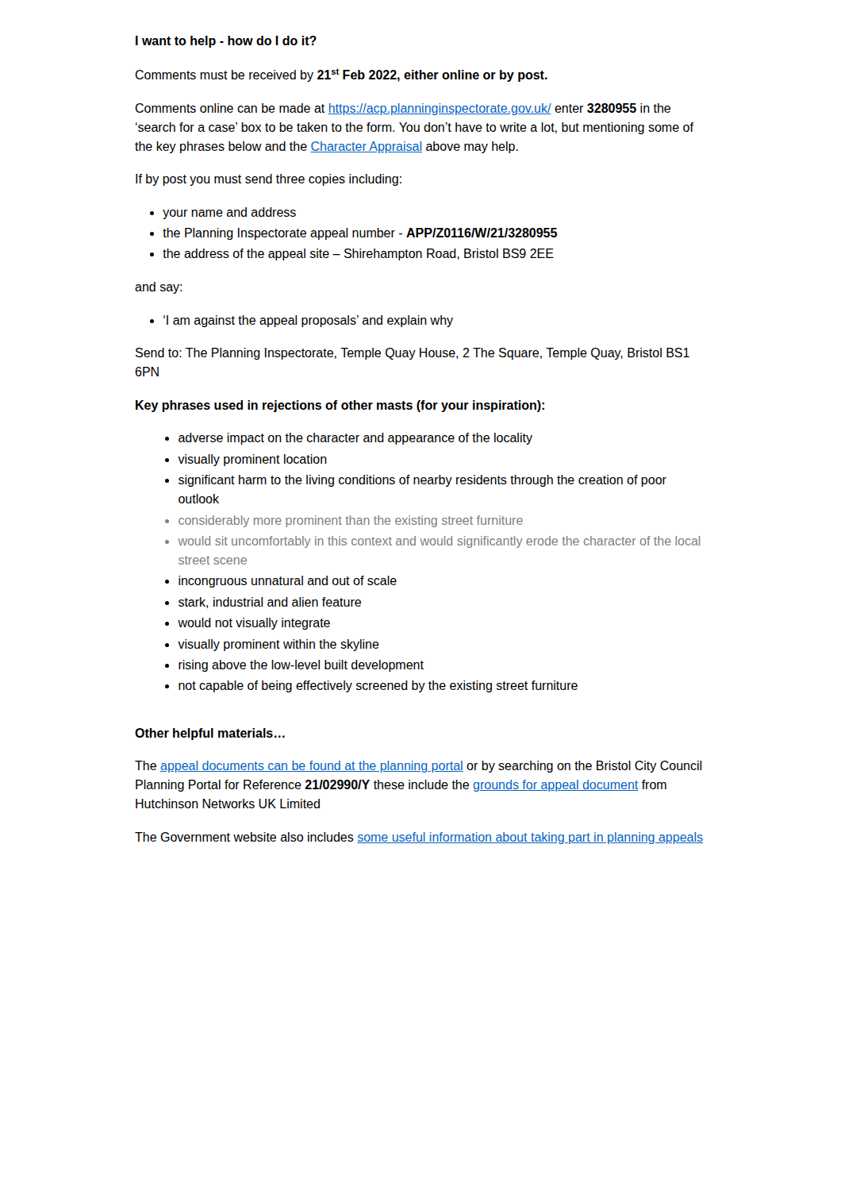I want to help - how do I do it?
Comments must be received by 21st Feb 2022, either online or by post.
Comments online can be made at https://acp.planninginspectorate.gov.uk/ enter 3280955 in the ‘search for a case’ box to be taken to the form. You don’t have to write a lot, but mentioning some of the key phrases below and the Character Appraisal above may help.
If by post you must send three copies including:
your name and address
the Planning Inspectorate appeal number - APP/Z0116/W/21/3280955
the address of the appeal site – Shirehampton Road, Bristol BS9 2EE
and say:
‘I am against the appeal proposals’ and explain why
Send to: The Planning Inspectorate, Temple Quay House, 2 The Square, Temple Quay, Bristol BS1 6PN
Key phrases used in rejections of other masts (for your inspiration):
adverse impact on the character and appearance of the locality
visually prominent location
significant harm to the living conditions of nearby residents through the creation of poor outlook
considerably more prominent than the existing street furniture
would sit uncomfortably in this context and would significantly erode the character of the local street scene
incongruous unnatural and out of scale
stark, industrial and alien feature
would not visually integrate
visually prominent within the skyline
rising above the low-level built development
not capable of being effectively screened by the existing street furniture
Other helpful materials…
The appeal documents can be found at the planning portal or by searching on the Bristol City Council Planning Portal for Reference 21/02990/Y these include the grounds for appeal document from Hutchinson Networks UK Limited
The Government website also includes some useful information about taking part in planning appeals